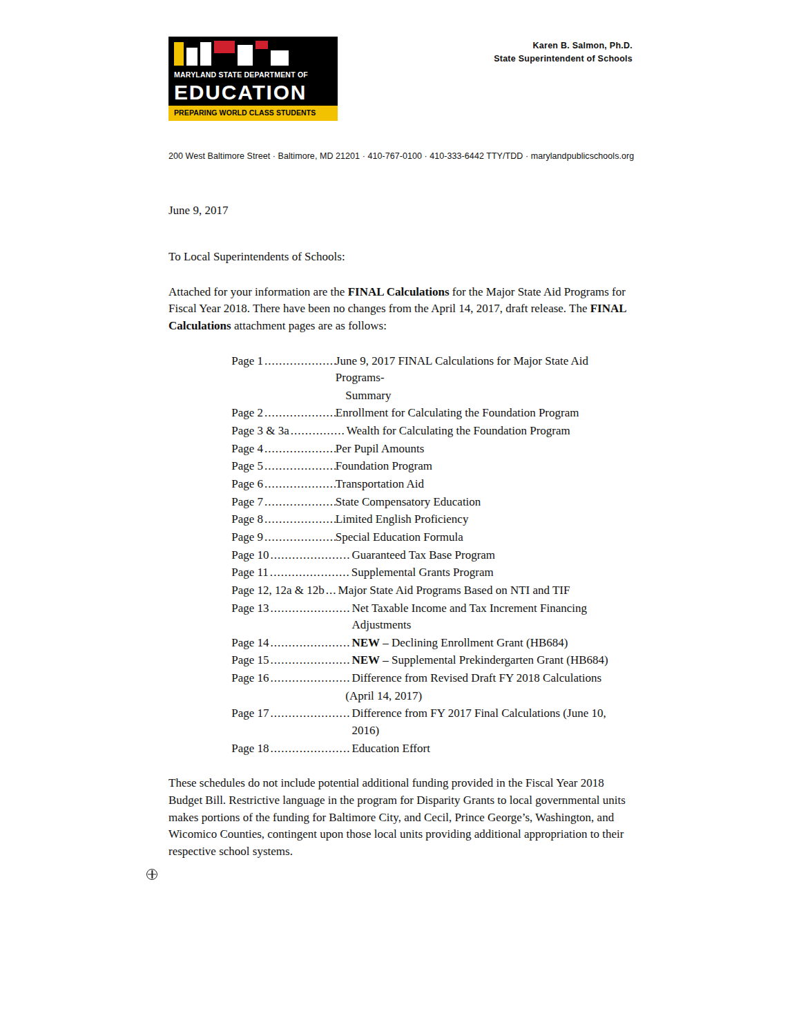Maryland State Department of
Education
Preparing World Class Students
Karen B. Salmon, Ph.D.
State Superintendent of Schools
200 West Baltimore Street · Baltimore, MD 21201 · 410-767-0100 · 410-333-6442 TTY/TDD · marylandpublicschools.org
June 9, 2017
To Local Superintendents of Schools:
Attached for your information are the FINAL Calculations for the Major State Aid Programs for Fiscal Year 2018. There have been no changes from the April 14, 2017, draft release. The FINAL Calculations attachment pages are as follows:
Page 1 ........................ June 9, 2017 FINAL Calculations for Major State Aid Programs-
Summary
Page 2 ........................ Enrollment for Calculating the Foundation Program
Page 3 & 3a ............... Wealth for Calculating the Foundation Program
Page 4 ........................ Per Pupil Amounts
Page 5 ........................ Foundation Program
Page 6 ........................ Transportation Aid
Page 7 ........................ State Compensatory Education
Page 8 ........................ Limited English Proficiency
Page 9 ........................ Special Education Formula
Page 10 ...................... Guaranteed Tax Base Program
Page 11 ...................... Supplemental Grants Program
Page 12, 12a & 12b ... Major State Aid Programs Based on NTI and TIF
Page 13 ...................... Net Taxable Income and Tax Increment Financing Adjustments
Page 14 ...................... NEW – Declining Enrollment Grant (HB684)
Page 15 ...................... NEW – Supplemental Prekindergarten Grant (HB684)
Page 16 ...................... Difference from Revised Draft FY 2018 Calculations
(April 14, 2017)
Page 17 ...................... Difference from FY 2017 Final Calculations (June 10, 2016)
Page 18 ...................... Education Effort
These schedules do not include potential additional funding provided in the Fiscal Year 2018 Budget Bill. Restrictive language in the program for Disparity Grants to local governmental units makes portions of the funding for Baltimore City, and Cecil, Prince George’s, Washington, and Wicomico Counties, contingent upon those local units providing additional appropriation to their respective school systems.